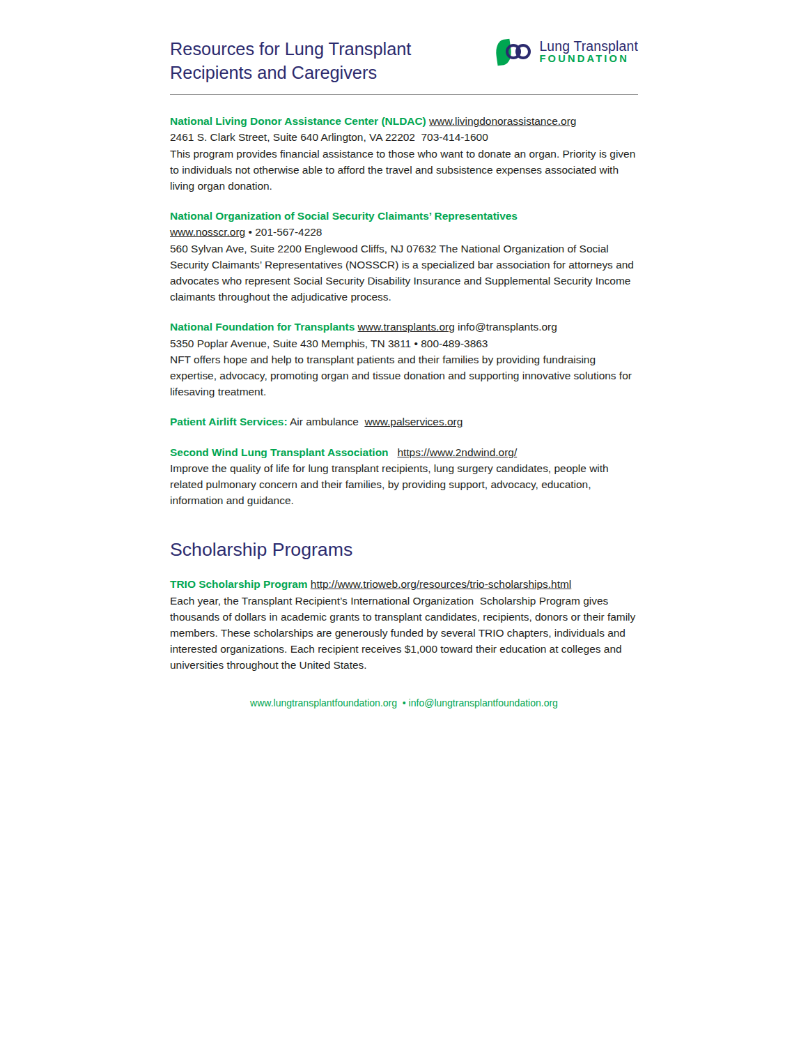Resources for Lung Transplant
Recipients and Caregivers
Lung Transplant FOUNDATION
National Living Donor Assistance Center (NLDAC) www.livingdonorassistance.org
2461 S. Clark Street, Suite 640 Arlington, VA 22202 703-414-1600
This program provides financial assistance to those who want to donate an organ. Priority is given to individuals not otherwise able to afford the travel and subsistence expenses associated with living organ donation.
National Organization of Social Security Claimants’ Representatives
www.nosscr.org • 201-567-4228
560 Sylvan Ave, Suite 2200 Englewood Cliffs, NJ 07632 The National Organization of Social Security Claimants’ Representatives (NOSSCR) is a specialized bar association for attorneys and advocates who represent Social Security Disability Insurance and Supplemental Security Income claimants throughout the adjudicative process.
National Foundation for Transplants www.transplants.org info@transplants.org
5350 Poplar Avenue, Suite 430 Memphis, TN 3811 • 800-489-3863
NFT offers hope and help to transplant patients and their families by providing fundraising expertise, advocacy, promoting organ and tissue donation and supporting innovative solutions for lifesaving treatment.
Patient Airlift Services: Air ambulance www.palservices.org
Second Wind Lung Transplant Association https://www.2ndwind.org/
Improve the quality of life for lung transplant recipients, lung surgery candidates, people with related pulmonary concern and their families, by providing support, advocacy, education, information and guidance.
Scholarship Programs
TRIO Scholarship Program http://www.trioweb.org/resources/trio-scholarships.html
Each year, the Transplant Recipient’s International Organization Scholarship Program gives thousands of dollars in academic grants to transplant candidates, recipients, donors or their family members. These scholarships are generously funded by several TRIO chapters, individuals and interested organizations. Each recipient receives $1,000 toward their education at colleges and universities throughout the United States.
www.lungtransplantfoundation.org • info@lungtransplantfoundation.org